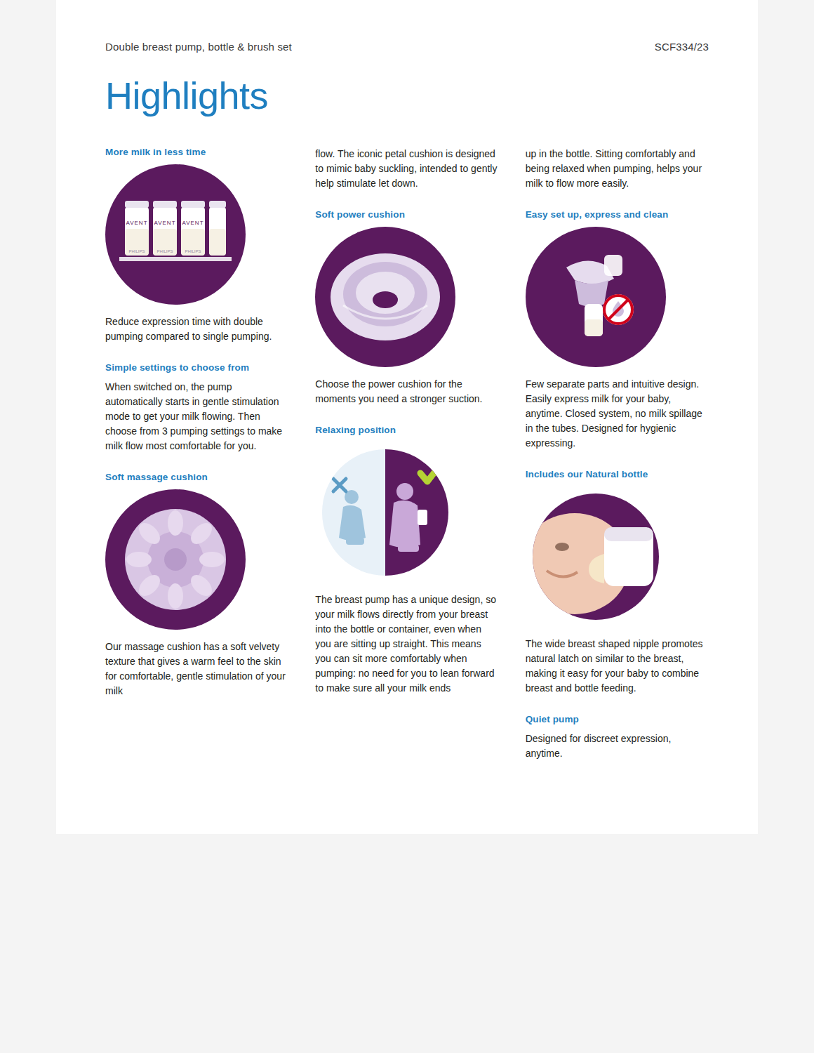Double breast pump, bottle & brush set
SCF334/23
Highlights
More milk in less time
AVENT AVENT AVENT PHILIPS PHILIPS PHILIPS
Reduce expression time with double pumping compared to single pumping.
Simple settings to choose from
When switched on, the pump automatically starts in gentle stimulation mode to get your milk flowing. Then choose from 3 pumping settings to make milk flow most comfortable for you.
Soft massage cushion
Our massage cushion has a soft velvety texture that gives a warm feel to the skin for comfortable, gentle stimulation of your milk
flow. The iconic petal cushion is designed to mimic baby suckling, intended to gently help stimulate let down.
Soft power cushion
Choose the power cushion for the moments you need a stronger suction.
Relaxing position
The breast pump has a unique design, so your milk flows directly from your breast into the bottle or container, even when you are sitting up straight. This means you can sit more comfortably when pumping: no need for you to lean forward to make sure all your milk ends
up in the bottle. Sitting comfortably and being relaxed when pumping, helps your milk to flow more easily.
Easy set up, express and clean
Few separate parts and intuitive design. Easily express milk for your baby, anytime. Closed system, no milk spillage in the tubes. Designed for hygienic expressing.
Includes our Natural bottle
The wide breast shaped nipple promotes natural latch on similar to the breast, making it easy for your baby to combine breast and bottle feeding.
Quiet pump
Designed for discreet expression, anytime.